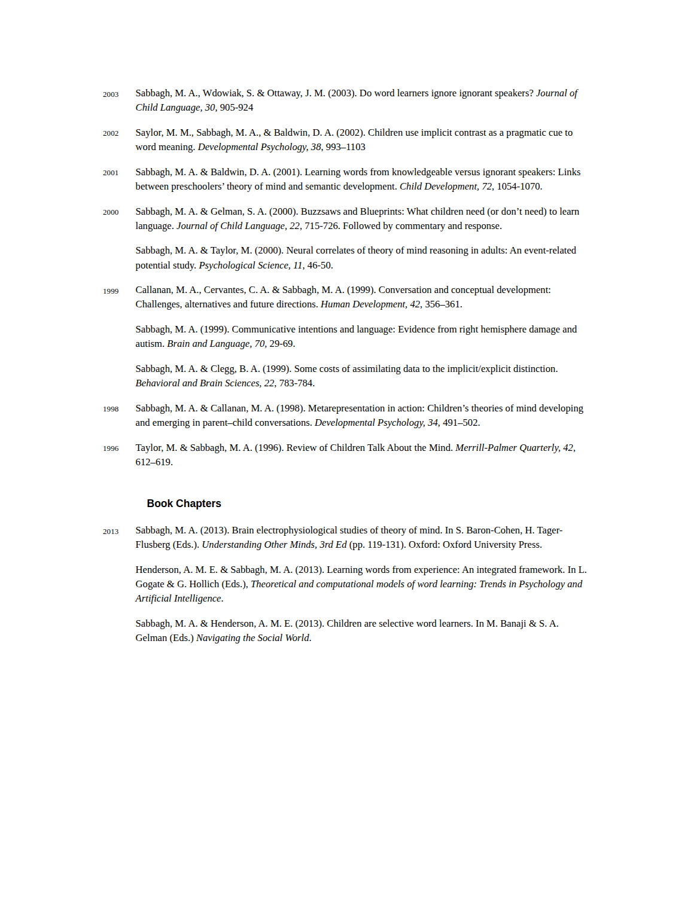2003
Sabbagh, M. A., Wdowiak, S. & Ottaway, J. M. (2003). Do word learners ignore ignorant speakers? Journal of Child Language, 30, 905-924
2002
Saylor, M. M., Sabbagh, M. A., & Baldwin, D. A. (2002). Children use implicit contrast as a pragmatic cue to word meaning. Developmental Psychology, 38, 993–1103
2001
Sabbagh, M. A. & Baldwin, D. A. (2001). Learning words from knowledgeable versus ignorant speakers: Links between preschoolers’ theory of mind and semantic development. Child Development, 72, 1054-1070.
2000
Sabbagh, M. A. & Gelman, S. A. (2000). Buzzsaws and Blueprints: What children need (or don’t need) to learn language. Journal of Child Language, 22, 715-726. Followed by commentary and response.
Sabbagh, M. A. & Taylor, M. (2000). Neural correlates of theory of mind reasoning in adults: An event-related potential study. Psychological Science, 11, 46-50.
1999
Callanan, M. A., Cervantes, C. A. & Sabbagh, M. A. (1999). Conversation and conceptual development: Challenges, alternatives and future directions. Human Development, 42, 356–361.
Sabbagh, M. A. (1999). Communicative intentions and language: Evidence from right hemisphere damage and autism. Brain and Language, 70, 29-69.
Sabbagh, M. A. & Clegg, B. A. (1999). Some costs of assimilating data to the implicit/explicit distinction. Behavioral and Brain Sciences, 22, 783-784.
1998
Sabbagh, M. A. & Callanan, M. A. (1998). Metarepresentation in action: Children’s theories of mind developing and emerging in parent–child conversations. Developmental Psychology, 34, 491–502.
1996
Taylor, M. & Sabbagh, M. A. (1996). Review of Children Talk About the Mind. Merrill-Palmer Quarterly, 42, 612–619.
Book Chapters
2013
Sabbagh, M. A. (2013). Brain electrophysiological studies of theory of mind. In S. Baron-Cohen, H. Tager-Flusberg (Eds.). Understanding Other Minds, 3rd Ed (pp. 119-131). Oxford: Oxford University Press.
Henderson, A. M. E. & Sabbagh, M. A. (2013). Learning words from experience: An integrated framework. In L. Gogate & G. Hollich (Eds.), Theoretical and computational models of word learning: Trends in Psychology and Artificial Intelligence.
Sabbagh, M. A. & Henderson, A. M. E. (2013). Children are selective word learners. In M. Banaji & S. A. Gelman (Eds.) Navigating the Social World.